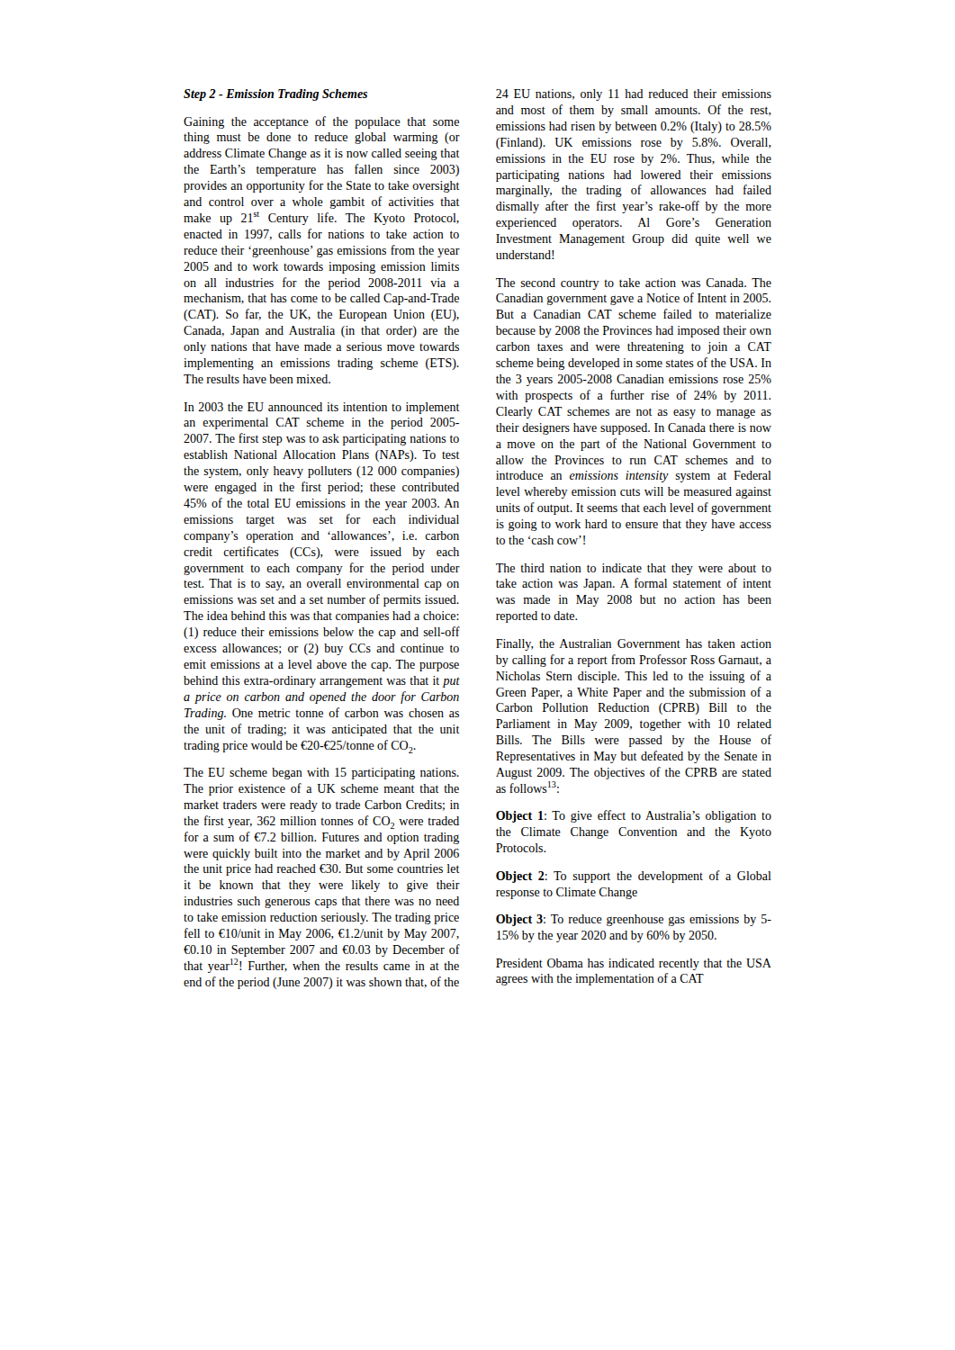Step 2 - Emission Trading Schemes
Gaining the acceptance of the populace that some thing must be done to reduce global warming (or address Climate Change as it is now called seeing that the Earth’s temperature has fallen since 2003) provides an opportunity for the State to take oversight and control over a whole gambit of activities that make up 21st Century life. The Kyoto Protocol, enacted in 1997, calls for nations to take action to reduce their ‘greenhouse’ gas emissions from the year 2005 and to work towards imposing emission limits on all industries for the period 2008-2011 via a mechanism, that has come to be called Cap-and-Trade (CAT). So far, the UK, the European Union (EU), Canada, Japan and Australia (in that order) are the only nations that have made a serious move towards implementing an emissions trading scheme (ETS). The results have been mixed.
In 2003 the EU announced its intention to implement an experimental CAT scheme in the period 2005-2007. The first step was to ask participating nations to establish National Allocation Plans (NAPs). To test the system, only heavy polluters (12 000 companies) were engaged in the first period; these contributed 45% of the total EU emissions in the year 2003. An emissions target was set for each individual company’s operation and ‘allowances’, i.e. carbon credit certificates (CCs), were issued by each government to each company for the period under test. That is to say, an overall environmental cap on emissions was set and a set number of permits issued. The idea behind this was that companies had a choice: (1) reduce their emissions below the cap and sell-off excess allowances; or (2) buy CCs and continue to emit emissions at a level above the cap. The purpose behind this extra-ordinary arrangement was that it put a price on carbon and opened the door for Carbon Trading. One metric tonne of carbon was chosen as the unit of trading; it was anticipated that the unit trading price would be €20-€25/tonne of CO2.
The EU scheme began with 15 participating nations. The prior existence of a UK scheme meant that the market traders were ready to trade Carbon Credits; in the first year, 362 million tonnes of CO2 were traded for a sum of €7.2 billion. Futures and option trading were quickly built into the market and by April 2006 the unit price had reached €30. But some countries let it be known that they were likely to give their industries such generous caps that there was no need to take emission reduction seriously. The trading price fell to €10/unit in May 2006, €1.2/unit by May 2007, €0.10 in September 2007 and €0.03 by December of that year12! Further, when the results came in at the end of the period (June 2007) it was shown that, of the 24 EU nations, only 11 had reduced their emissions and most of them by small amounts. Of the rest, emissions had risen by between 0.2% (Italy) to 28.5% (Finland). UK emissions rose by 5.8%. Overall, emissions in the EU rose by 2%. Thus, while the participating nations had lowered their emissions marginally, the trading of allowances had failed dismally after the first year’s rake-off by the more experienced operators. Al Gore’s Generation Investment Management Group did quite well we understand!
The second country to take action was Canada. The Canadian government gave a Notice of Intent in 2005. But a Canadian CAT scheme failed to materialize because by 2008 the Provinces had imposed their own carbon taxes and were threatening to join a CAT scheme being developed in some states of the USA. In the 3 years 2005-2008 Canadian emissions rose 25% with prospects of a further rise of 24% by 2011. Clearly CAT schemes are not as easy to manage as their designers have supposed. In Canada there is now a move on the part of the National Government to allow the Provinces to run CAT schemes and to introduce an emissions intensity system at Federal level whereby emission cuts will be measured against units of output. It seems that each level of government is going to work hard to ensure that they have access to the ‘cash cow’!
The third nation to indicate that they were about to take action was Japan. A formal statement of intent was made in May 2008 but no action has been reported to date.
Finally, the Australian Government has taken action by calling for a report from Professor Ross Garnaut, a Nicholas Stern disciple. This led to the issuing of a Green Paper, a White Paper and the submission of a Carbon Pollution Reduction (CPRB) Bill to the Parliament in May 2009, together with 10 related Bills. The Bills were passed by the House of Representatives in May but defeated by the Senate in August 2009. The objectives of the CPRB are stated as follows13:
Object 1: To give effect to Australia’s obligation to the Climate Change Convention and the Kyoto Protocols.
Object 2: To support the development of a Global response to Climate Change
Object 3: To reduce greenhouse gas emissions by 5-15% by the year 2020 and by 60% by 2050.
President Obama has indicated recently that the USA agrees with the implementation of a CAT